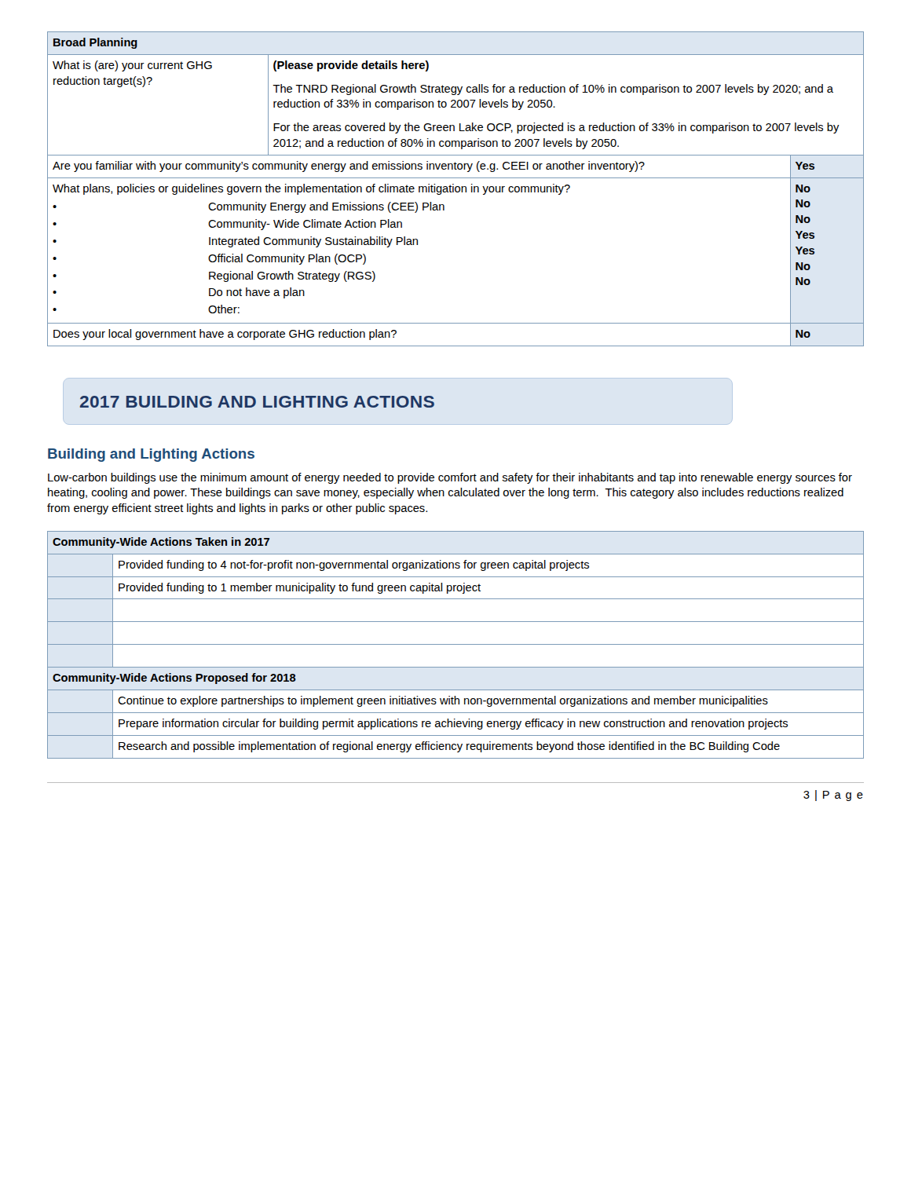| Broad Planning |
| What is (are) your current GHG reduction target(s)? | (Please provide details here) The TNRD Regional Growth Strategy calls for a reduction of 10% in comparison to 2007 levels by 2020; and a reduction of 33% in comparison to 2007 levels by 2050. For the areas covered by the Green Lake OCP, projected is a reduction of 33% in comparison to 2007 levels by 2012; and a reduction of 80% in comparison to 2007 levels by 2050. |
| Are you familiar with your community’s community energy and emissions inventory (e.g. CEEI or another inventory)? | Yes |
| What plans, policies or guidelines govern the implementation of climate mitigation in your community? • Community Energy and Emissions (CEE) Plan • Community- Wide Climate Action Plan • Integrated Community Sustainability Plan • Official Community Plan (OCP) • Regional Growth Strategy (RGS) • Do not have a plan • Other: | No No No Yes Yes No No |
| Does your local government have a corporate GHG reduction plan? | No |
2017 BUILDING AND LIGHTING ACTIONS
Building and Lighting Actions
Low-carbon buildings use the minimum amount of energy needed to provide comfort and safety for their inhabitants and tap into renewable energy sources for heating, cooling and power. These buildings can save money, especially when calculated over the long term. This category also includes reductions realized from energy efficient street lights and lights in parks or other public spaces.
| Community-Wide Actions Taken in 2017 |
| | Provided funding to 4 not-for-profit non-governmental organizations for green capital projects |
| | Provided funding to 1 member municipality to fund green capital project |
| Community-Wide Actions Proposed for 2018 |
| | Continue to explore partnerships to implement green initiatives with non-governmental organizations and member municipalities |
| | Prepare information circular for building permit applications re achieving energy efficacy in new construction and renovation projects |
| | Research and possible implementation of regional energy efficiency requirements beyond those identified in the BC Building Code |
3 | P a g e